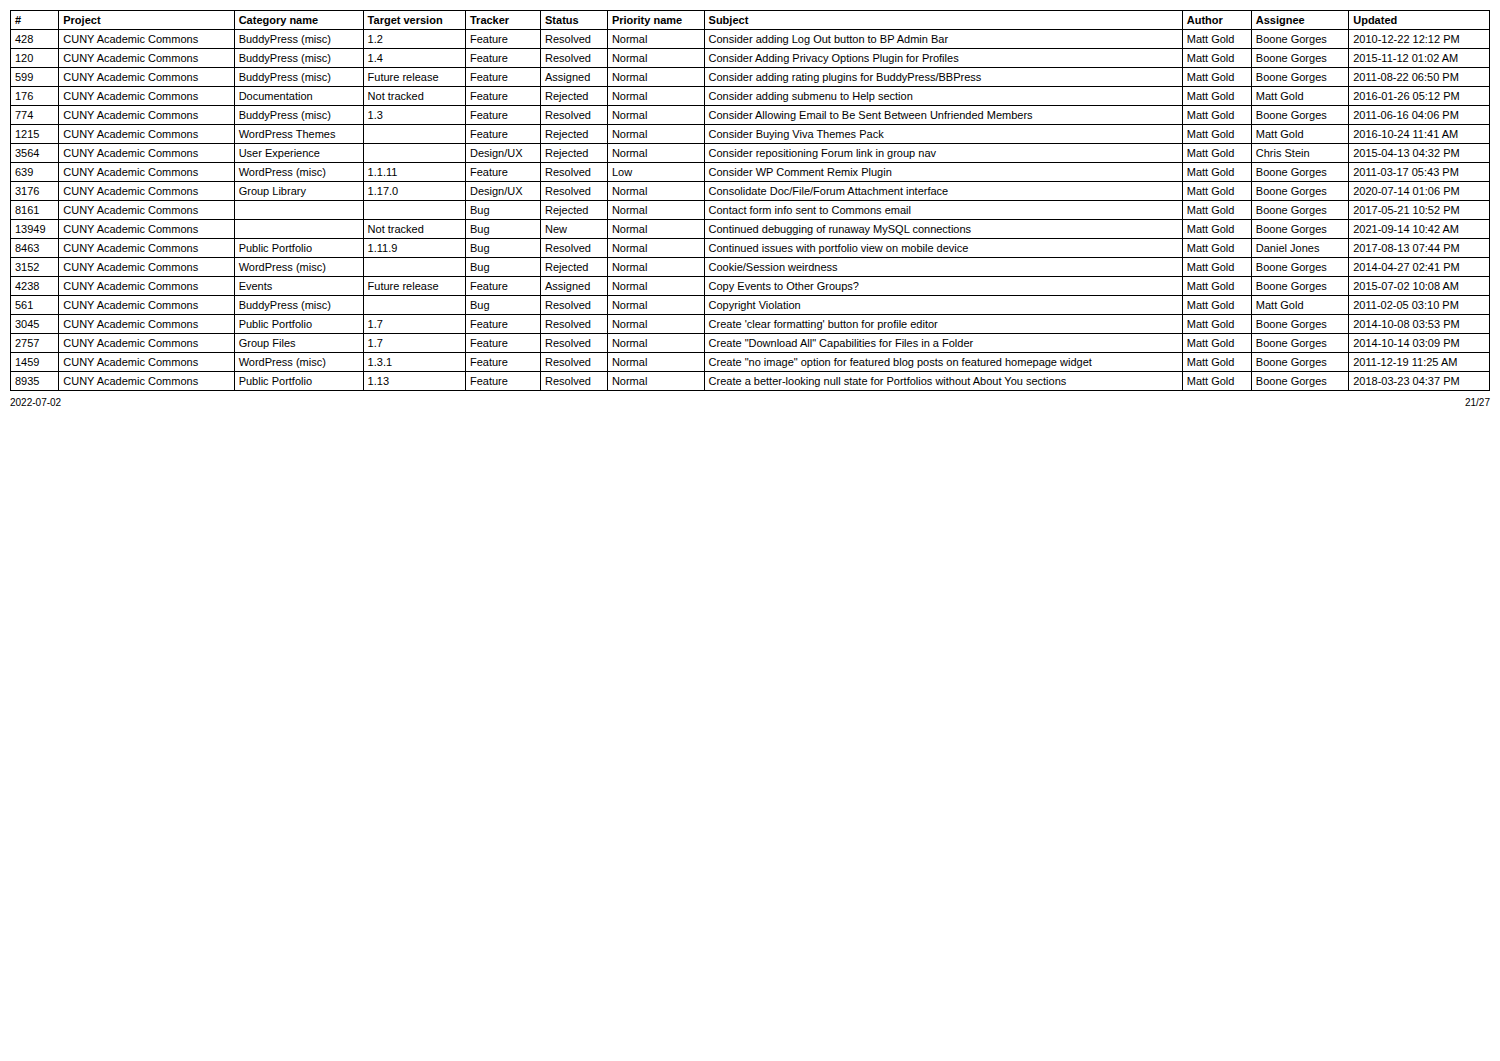| # | Project | Category name | Target version | Tracker | Status | Priority name | Subject | Author | Assignee | Updated |
| --- | --- | --- | --- | --- | --- | --- | --- | --- | --- | --- |
| 428 | CUNY Academic Commons | BuddyPress (misc) | 1.2 | Feature | Resolved | Normal | Consider adding Log Out button to BP Admin Bar | Matt Gold | Boone Gorges | 2010-12-22 12:12 PM |
| 120 | CUNY Academic Commons | BuddyPress (misc) | 1.4 | Feature | Resolved | Normal | Consider Adding Privacy Options Plugin for Profiles | Matt Gold | Boone Gorges | 2015-11-12 01:02 AM |
| 599 | CUNY Academic Commons | BuddyPress (misc) | Future release | Feature | Assigned | Normal | Consider adding rating plugins for BuddyPress/BBPress | Matt Gold | Boone Gorges | 2011-08-22 06:50 PM |
| 176 | CUNY Academic Commons | Documentation | Not tracked | Feature | Rejected | Normal | Consider adding submenu to Help section | Matt Gold | Matt Gold | 2016-01-26 05:12 PM |
| 774 | CUNY Academic Commons | BuddyPress (misc) | 1.3 | Feature | Resolved | Normal | Consider Allowing Email to Be Sent Between Unfriended Members | Matt Gold | Boone Gorges | 2011-06-16 04:06 PM |
| 1215 | CUNY Academic Commons | WordPress Themes | | Feature | Rejected | Normal | Consider Buying Viva Themes Pack | Matt Gold | Matt Gold | 2016-10-24 11:41 AM |
| 3564 | CUNY Academic Commons | User Experience | | Design/UX | Rejected | Normal | Consider repositioning Forum link in group nav | Matt Gold | Chris Stein | 2015-04-13 04:32 PM |
| 639 | CUNY Academic Commons | WordPress (misc) | 1.1.11 | Feature | Resolved | Low | Consider WP Comment Remix Plugin | Matt Gold | Boone Gorges | 2011-03-17 05:43 PM |
| 3176 | CUNY Academic Commons | Group Library | 1.17.0 | Design/UX | Resolved | Normal | Consolidate Doc/File/Forum Attachment interface | Matt Gold | Boone Gorges | 2020-07-14 01:06 PM |
| 8161 | CUNY Academic Commons | | | Bug | Rejected | Normal | Contact form info sent to Commons email | Matt Gold | Boone Gorges | 2017-05-21 10:52 PM |
| 13949 | CUNY Academic Commons | | Not tracked | Bug | New | Normal | Continued debugging of runaway MySQL connections | Matt Gold | Boone Gorges | 2021-09-14 10:42 AM |
| 8463 | CUNY Academic Commons | Public Portfolio | 1.11.9 | Bug | Resolved | Normal | Continued issues with portfolio view on mobile device | Matt Gold | Daniel Jones | 2017-08-13 07:44 PM |
| 3152 | CUNY Academic Commons | WordPress (misc) | | Bug | Rejected | Normal | Cookie/Session weirdness | Matt Gold | Boone Gorges | 2014-04-27 02:41 PM |
| 4238 | CUNY Academic Commons | Events | Future release | Feature | Assigned | Normal | Copy Events to Other Groups? | Matt Gold | Boone Gorges | 2015-07-02 10:08 AM |
| 561 | CUNY Academic Commons | BuddyPress (misc) | | Bug | Resolved | Normal | Copyright Violation | Matt Gold | Matt Gold | 2011-02-05 03:10 PM |
| 3045 | CUNY Academic Commons | Public Portfolio | 1.7 | Feature | Resolved | Normal | Create 'clear formatting' button for profile editor | Matt Gold | Boone Gorges | 2014-10-08 03:53 PM |
| 2757 | CUNY Academic Commons | Group Files | 1.7 | Feature | Resolved | Normal | Create "Download All" Capabilities for Files in a Folder | Matt Gold | Boone Gorges | 2014-10-14 03:09 PM |
| 1459 | CUNY Academic Commons | WordPress (misc) | 1.3.1 | Feature | Resolved | Normal | Create "no image" option for featured blog posts on featured homepage widget | Matt Gold | Boone Gorges | 2011-12-19 11:25 AM |
| 8935 | CUNY Academic Commons | Public Portfolio | 1.13 | Feature | Resolved | Normal | Create a better-looking null state for Portfolios without About You sections | Matt Gold | Boone Gorges | 2018-03-23 04:37 PM |
2022-07-02 21/27